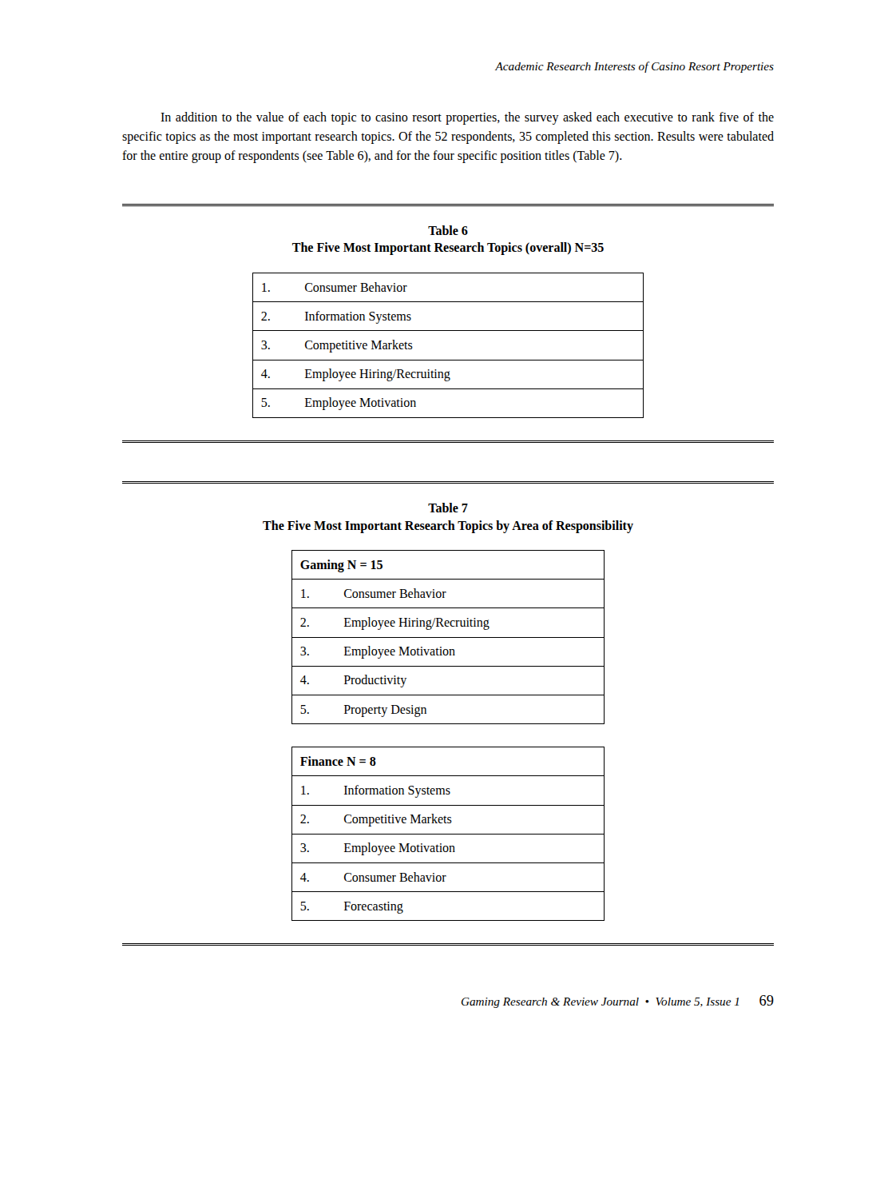Academic Research Interests of Casino Resort Properties
In addition to the value of each topic to casino resort properties, the survey asked each executive to rank five of the specific topics as the most important research topics. Of the 52 respondents, 35 completed this section. Results were tabulated for the entire group of respondents (see Table 6), and for the four specific position titles (Table 7).
Table 6
The Five Most Important Research Topics (overall) N=35
| 1. | Consumer Behavior |
| 2. | Information Systems |
| 3. | Competitive Markets |
| 4. | Employee Hiring/Recruiting |
| 5. | Employee Motivation |
Table 7
The Five Most Important Research Topics by Area of Responsibility
| Gaming N = 15 |
| 1. | Consumer Behavior |
| 2. | Employee Hiring/Recruiting |
| 3. | Employee Motivation |
| 4. | Productivity |
| 5. | Property Design |
| Finance N = 8 |
| 1. | Information Systems |
| 2. | Competitive Markets |
| 3. | Employee Motivation |
| 4. | Consumer Behavior |
| 5. | Forecasting |
Gaming Research & Review Journal • Volume 5, Issue 1 69